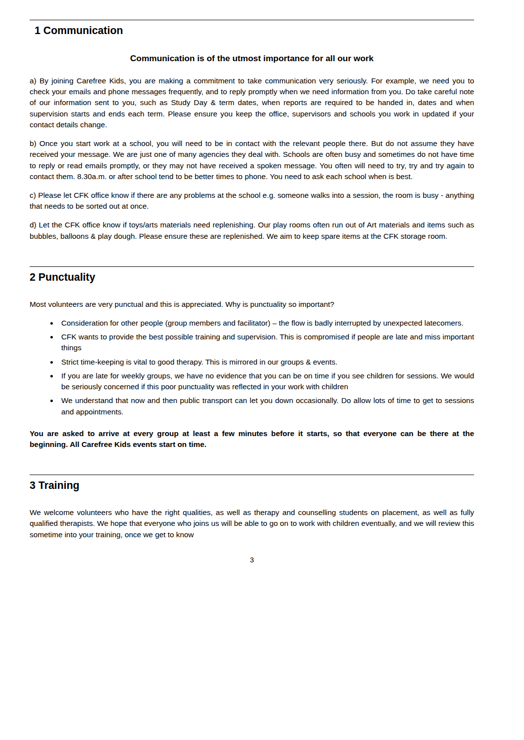1 Communication
Communication is of the utmost importance for all our work
a) By joining Carefree Kids, you are making a commitment to take communication very seriously. For example, we need you to check your emails and phone messages frequently, and to reply promptly when we need information from you. Do take careful note of our information sent to you, such as Study Day & term dates, when reports are required to be handed in, dates and when supervision starts and ends each term. Please ensure you keep the office, supervisors and schools you work in updated if your contact details change.
b) Once you start work at a school, you will need to be in contact with the relevant people there. But do not assume they have received your message. We are just one of many agencies they deal with. Schools are often busy and sometimes do not have time to reply or read emails promptly, or they may not have received a spoken message. You often will need to try, try and try again to contact them. 8.30a.m. or after school tend to be better times to phone. You need to ask each school when is best.
c) Please let CFK office know if there are any problems at the school e.g. someone walks into a session, the room is busy - anything that needs to be sorted out at once.
d) Let the CFK office know if toys/arts materials need replenishing. Our play rooms often run out of Art materials and items such as bubbles, balloons & play dough. Please ensure these are replenished. We aim to keep spare items at the CFK storage room.
2 Punctuality
Most volunteers are very punctual and this is appreciated. Why is punctuality so important?
Consideration for other people (group members and facilitator) – the flow is badly interrupted by unexpected latecomers.
CFK wants to provide the best possible training and supervision. This is compromised if people are late and miss important things
Strict time-keeping is vital to good therapy. This is mirrored in our groups & events.
If you are late for weekly groups, we have no evidence that you can be on time if you see children for sessions. We would be seriously concerned if this poor punctuality was reflected in your work with children
We understand that now and then public transport can let you down occasionally. Do allow lots of time to get to sessions and appointments.
You are asked to arrive at every group at least a few minutes before it starts, so that everyone can be there at the beginning. All Carefree Kids events start on time.
3 Training
We welcome volunteers who have the right qualities, as well as therapy and counselling students on placement, as well as fully qualified therapists. We hope that everyone who joins us will be able to go on to work with children eventually, and we will review this sometime into your training, once we get to know
3